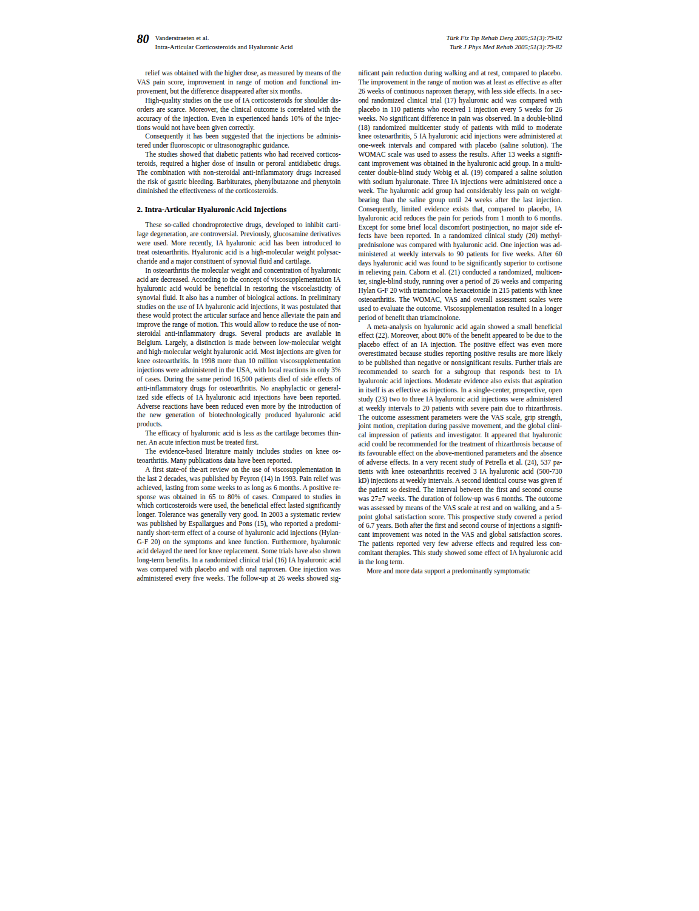80
Vanderstraeten et al.
Intra-Articular Corticosteroids and Hyaluronic Acid
Türk Fiz Tıp Rehab Derg 2005;51(3):79-82
Turk J Phys Med Rehab 2005;51(3):79-82
relief was obtained with the higher dose, as measured by means of the VAS pain score, improvement in range of motion and functional improvement, but the difference disappeared after six months.
High-quality studies on the use of IA corticosteroids for shoulder disorders are scarce. Moreover, the clinical outcome is correlated with the accuracy of the injection. Even in experienced hands 10% of the injections would not have been given correctly.
Consequently it has been suggested that the injections be administered under fluoroscopic or ultrasonographic guidance.
The studies showed that diabetic patients who had received corticosteroids, required a higher dose of insulin or peroral antidiabetic drugs. The combination with non-steroidal anti-inflammatory drugs increased the risk of gastric bleeding. Barbiturates, phenylbutazone and phenytoin diminished the effectiveness of the corticosteroids.
2. Intra-Articular Hyaluronic Acid Injections
These so-called chondroprotective drugs, developed to inhibit cartilage degeneration, are controversial. Previously, glucosamine derivatives were used. More recently, IA hyaluronic acid has been introduced to treat osteoarthritis. Hyaluronic acid is a high-molecular weight polysaccharide and a major constituent of synovial fluid and cartilage.
In osteoarthritis the molecular weight and concentration of hyaluronic acid are decreased. According to the concept of viscosupplementation IA hyaluronic acid would be beneficial in restoring the viscoelasticity of synovial fluid. It also has a number of biological actions. In preliminary studies on the use of IA hyaluronic acid injections, it was postulated that these would protect the articular surface and hence alleviate the pain and improve the range of motion. This would allow to reduce the use of non-steroidal anti-inflammatory drugs. Several products are available in Belgium. Largely, a distinction is made between low-molecular weight and high-molecular weight hyaluronic acid. Most injections are given for knee osteoarthritis. In 1998 more than 10 million viscosupplementation injections were administered in the USA, with local reactions in only 3% of cases. During the same period 16,500 patients died of side effects of anti-inflammatory drugs for osteoarthritis. No anaphylactic or generalized side effects of IA hyaluronic acid injections have been reported. Adverse reactions have been reduced even more by the introduction of the new generation of biotechnologically produced hyaluronic acid products.
The efficacy of hyaluronic acid is less as the cartilage becomes thinner. An acute infection must be treated first.
The evidence-based literature mainly includes studies on knee osteoarthritis. Many publications data have been reported.
A first state-of the-art review on the use of viscosupplementation in the last 2 decades, was published by Peyron (14) in 1993. Pain relief was achieved, lasting from some weeks to as long as 6 months. A positive response was obtained in 65 to 80% of cases. Compared to studies in which corticosteroids were used, the beneficial effect lasted significantly longer. Tolerance was generally very good. In 2003 a systematic review was published by Espallargues and Pons (15), who reported a predominantly short-term effect of a course of hyaluronic acid injections (Hylan-G-F 20) on the symptoms and knee function. Furthermore, hyaluronic acid delayed the need for knee replacement. Some trials have also shown long-term benefits. In a randomized clinical trial (16) IA hyaluronic acid was compared with placebo and with oral naproxen. One injection was administered every five weeks. The follow-up at 26 weeks showed significant pain reduction during walking and at rest, compared to placebo. The improvement in the range of motion was at least as effective as after 26 weeks of continuous naproxen therapy, with less side effects. In a second randomized clinical trial (17) hyaluronic acid was compared with placebo in 110 patients who received 1 injection every 5 weeks for 26 weeks. No significant difference in pain was observed. In a double-blind (18) randomized multicenter study of patients with mild to moderate knee osteoarthritis, 5 IA hyaluronic acid injections were administered at one-week intervals and compared with placebo (saline solution). The WOMAC scale was used to assess the results. After 13 weeks a significant improvement was obtained in the hyaluronic acid group. In a multicenter double-blind study Wobig et al. (19) compared a saline solution with sodium hyaluronate. Three IA injections were administered once a week. The hyaluronic acid group had considerably less pain on weightbearing than the saline group until 24 weeks after the last injection. Consequently, limited evidence exists that, compared to placebo, IA hyaluronic acid reduces the pain for periods from 1 month to 6 months. Except for some brief local discomfort postinjection, no major side effects have been reported. In a randomized clinical study (20) methylprednisolone was compared with hyaluronic acid. One injection was administered at weekly intervals to 90 patients for five weeks. After 60 days hyaluronic acid was found to be significantly superior to cortisone in relieving pain. Caborn et al. (21) conducted a randomized, multicenter, single-blind study, running over a period of 26 weeks and comparing Hylan G-F 20 with triamcinolone hexacetonide in 215 patients with knee osteoarthritis. The WOMAC, VAS and overall assessment scales were used to evaluate the outcome. Viscosupplementation resulted in a longer period of benefit than triamcinolone.
A meta-analysis on hyaluronic acid again showed a small beneficial effect (22). Moreover, about 80% of the benefit appeared to be due to the placebo effect of an IA injection. The positive effect was even more overestimated because studies reporting positive results are more likely to be published than negative or nonsignificant results. Further trials are recommended to search for a subgroup that responds best to IA hyaluronic acid injections. Moderate evidence also exists that aspiration in itself is as effective as injections. In a single-center, prospective, open study (23) two to three IA hyaluronic acid injections were administered at weekly intervals to 20 patients with severe pain due to rhizarthrosis. The outcome assessment parameters were the VAS scale, grip strength, joint motion, crepitation during passive movement, and the global clinical impression of patients and investigator. It appeared that hyaluronic acid could be recommended for the treatment of rhizarthrosis because of its favourable effect on the above-mentioned parameters and the absence of adverse effects. In a very recent study of Petrella et al. (24), 537 patients with knee osteoarthritis received 3 IA hyaluronic acid (500-730 kD) injections at weekly intervals. A second identical course was given if the patient so desired. The interval between the first and second course was 27±7 weeks. The duration of follow-up was 6 months. The outcome was assessed by means of the VAS scale at rest and on walking, and a 5-point global satisfaction score. This prospective study covered a period of 6.7 years. Both after the first and second course of injections a significant improvement was noted in the VAS and global satisfaction scores. The patients reported very few adverse effects and required less concomitant therapies. This study showed some effect of IA hyaluronic acid in the long term.
More and more data support a predominantly symptomatic